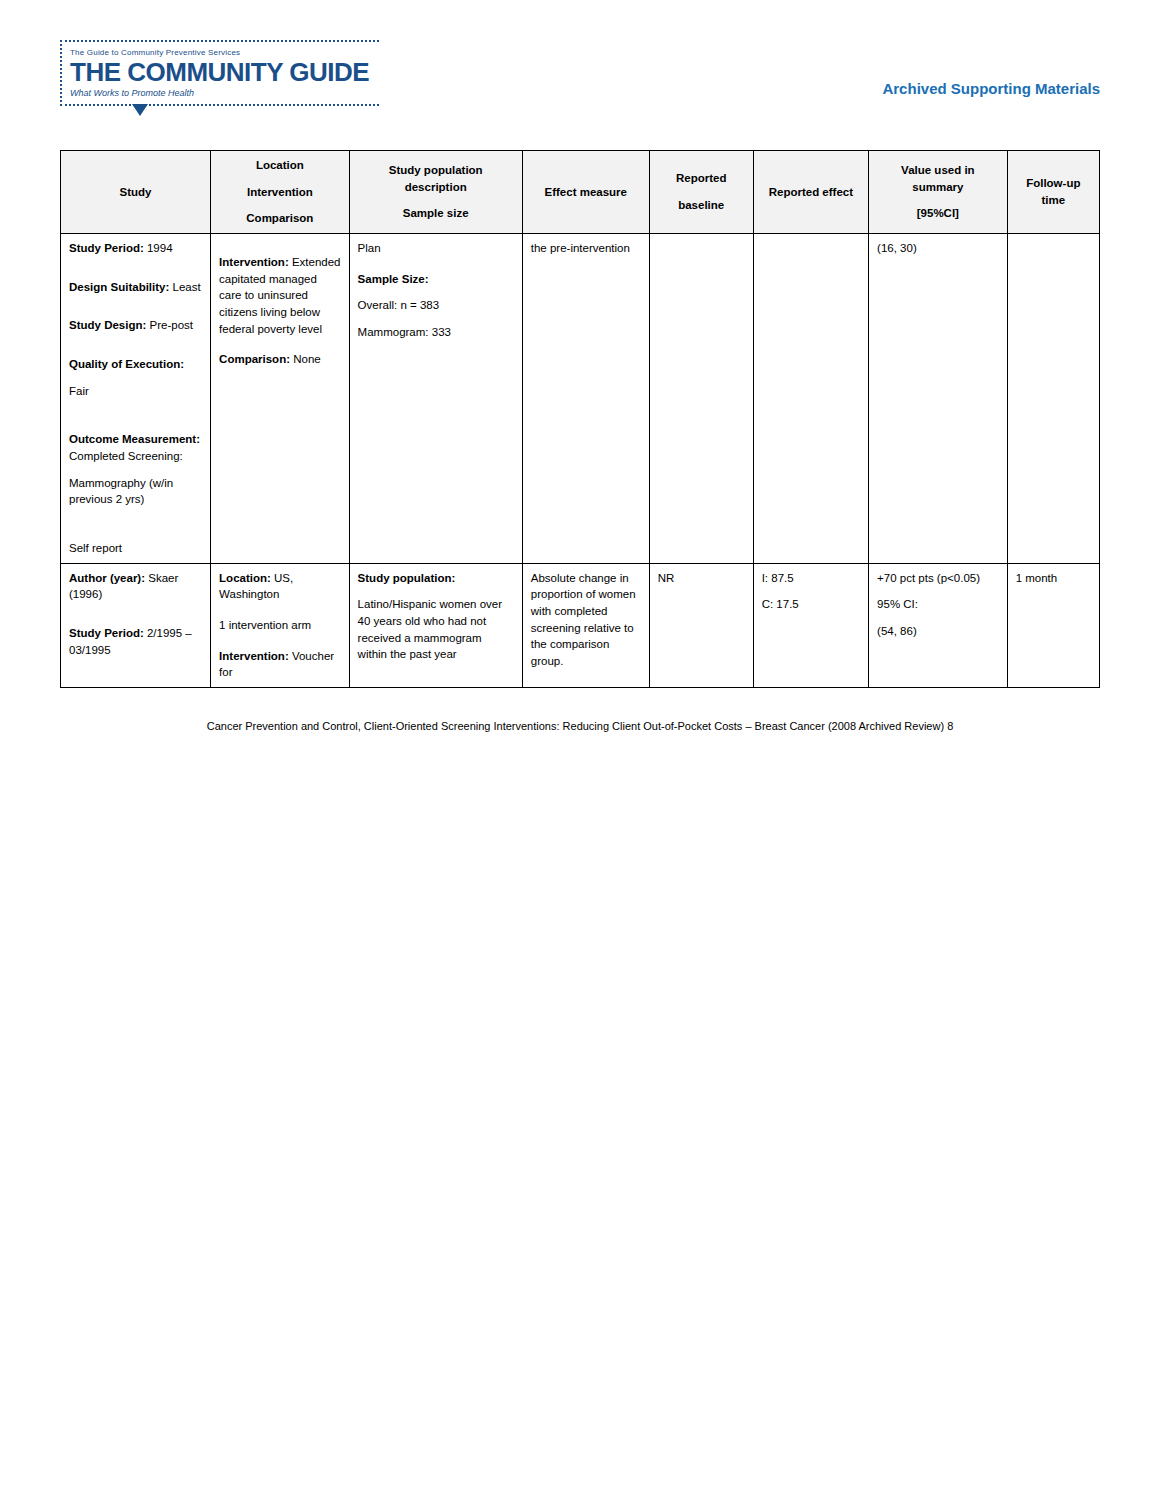The Guide to Community Preventive Services
THE COMMUNITY GUIDE
What Works to Promote Health
Archived Supporting Materials
| Study | Location Intervention Comparison | Study population description Sample size | Effect measure | Reported baseline | Reported effect | Value used in summary [95%CI] | Follow-up time |
| --- | --- | --- | --- | --- | --- | --- | --- |
| Study Period: 1994 Design Suitability: Least Study Design: Pre-post Quality of Execution: Fair Outcome Measurement: Completed Screening: Mammography (w/in previous 2 yrs) Self report | Intervention: Extended capitated managed care to uninsured citizens living below federal poverty level Comparison: None | Plan Sample Size: Overall: n = 383 Mammogram: 333 | the pre-intervention | | | (16, 30) | |
| Author (year): Skaer (1996) Study Period: 2/1995 – 03/1995 | Location: US, Washington 1 intervention arm Intervention: Voucher for | Study population: Latino/Hispanic women over 40 years old who had not received a mammogram within the past year | Absolute change in proportion of women with completed screening relative to the comparison group. | NR | I: 87.5 C: 17.5 | +70 pct pts (p<0.05) 95% CI: (54, 86) | 1 month |
Cancer Prevention and Control, Client-Oriented Screening Interventions: Reducing Client Out-of-Pocket Costs – Breast Cancer (2008 Archived Review) 8